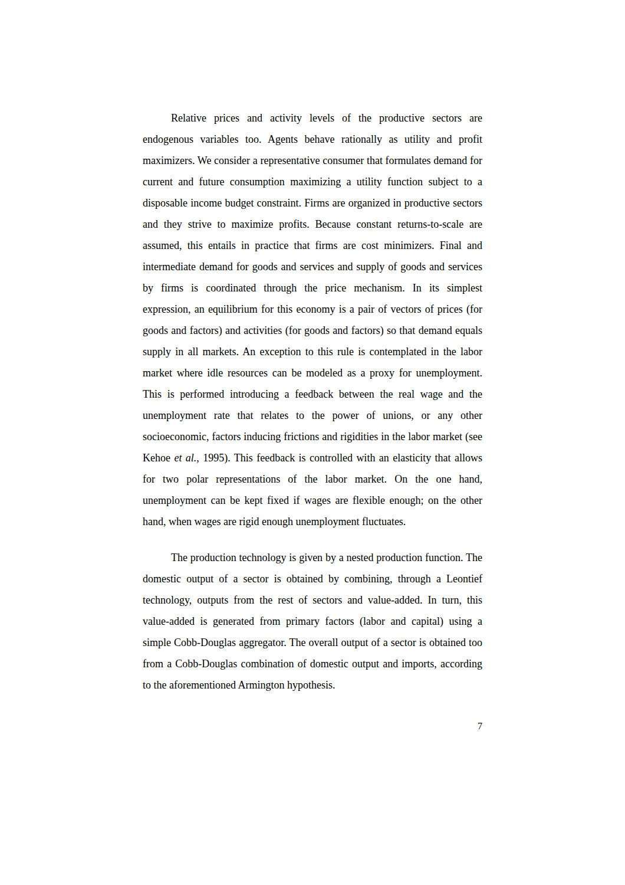Relative prices and activity levels of the productive sectors are endogenous variables too. Agents behave rationally as utility and profit maximizers. We consider a representative consumer that formulates demand for current and future consumption maximizing a utility function subject to a disposable income budget constraint. Firms are organized in productive sectors and they strive to maximize profits. Because constant returns-to-scale are assumed, this entails in practice that firms are cost minimizers. Final and intermediate demand for goods and services and supply of goods and services by firms is coordinated through the price mechanism. In its simplest expression, an equilibrium for this economy is a pair of vectors of prices (for goods and factors) and activities (for goods and factors) so that demand equals supply in all markets. An exception to this rule is contemplated in the labor market where idle resources can be modeled as a proxy for unemployment. This is performed introducing a feedback between the real wage and the unemployment rate that relates to the power of unions, or any other socioeconomic, factors inducing frictions and rigidities in the labor market (see Kehoe et al., 1995). This feedback is controlled with an elasticity that allows for two polar representations of the labor market. On the one hand, unemployment can be kept fixed if wages are flexible enough; on the other hand, when wages are rigid enough unemployment fluctuates.
The production technology is given by a nested production function. The domestic output of a sector is obtained by combining, through a Leontief technology, outputs from the rest of sectors and value-added. In turn, this value-added is generated from primary factors (labor and capital) using a simple Cobb-Douglas aggregator. The overall output of a sector is obtained too from a Cobb-Douglas combination of domestic output and imports, according to the aforementioned Armington hypothesis.
7